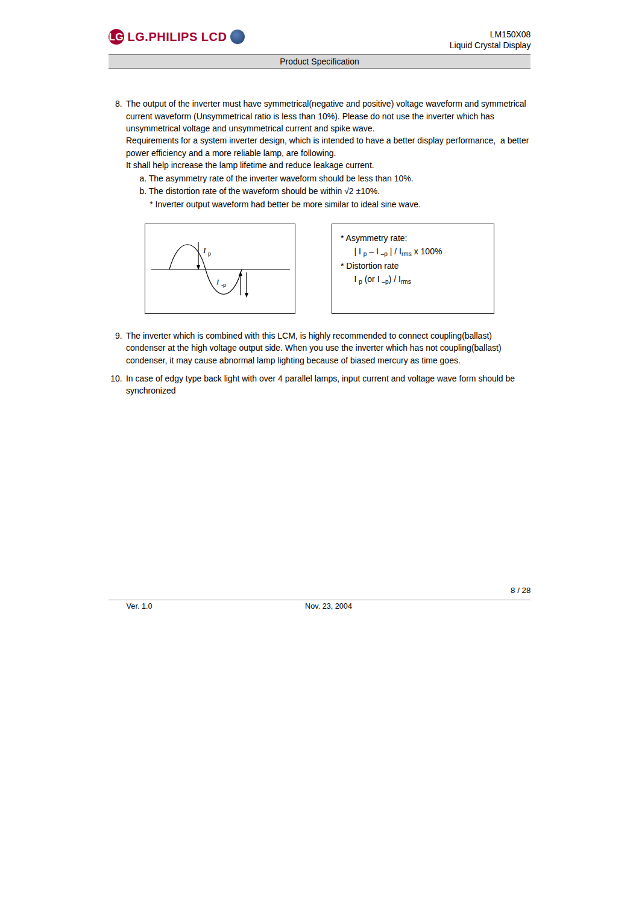LG LG.PHILIPS LCD
LM150X08
Liquid Crystal Display
Product Specification
8. The output of the inverter must have symmetrical(negative and positive) voltage waveform and symmetrical current waveform (Unsymmetrical ratio is less than 10%). Please do not use the inverter which has unsymmetrical voltage and unsymmetrical current and spike wave.
Requirements for a system inverter design, which is intended to have a better display performance, a better power efficiency and a more reliable lamp, are following.
It shall help increase the lamp lifetime and reduce leakage current.
a. The asymmetry rate of the inverter waveform should be less than 10%.
b. The distortion rate of the waveform should be within √2 ±10%.
* Inverter output waveform had better be more similar to ideal sine wave.
I p I -p
* Asymmetry rate:
| I p – I –p | / Irms x 100%
* Distortion rate
I p (or I –p) / Irms
9. The inverter which is combined with this LCM, is highly recommended to connect coupling(ballast) condenser at the high voltage output side. When you use the inverter which has not coupling(ballast) condenser, it may cause abnormal lamp lighting because of biased mercury as time goes.
10. In case of edgy type back light with over 4 parallel lamps, input current and voltage wave form should be synchronized
8 / 28
Ver. 1.0
Nov. 23, 2004